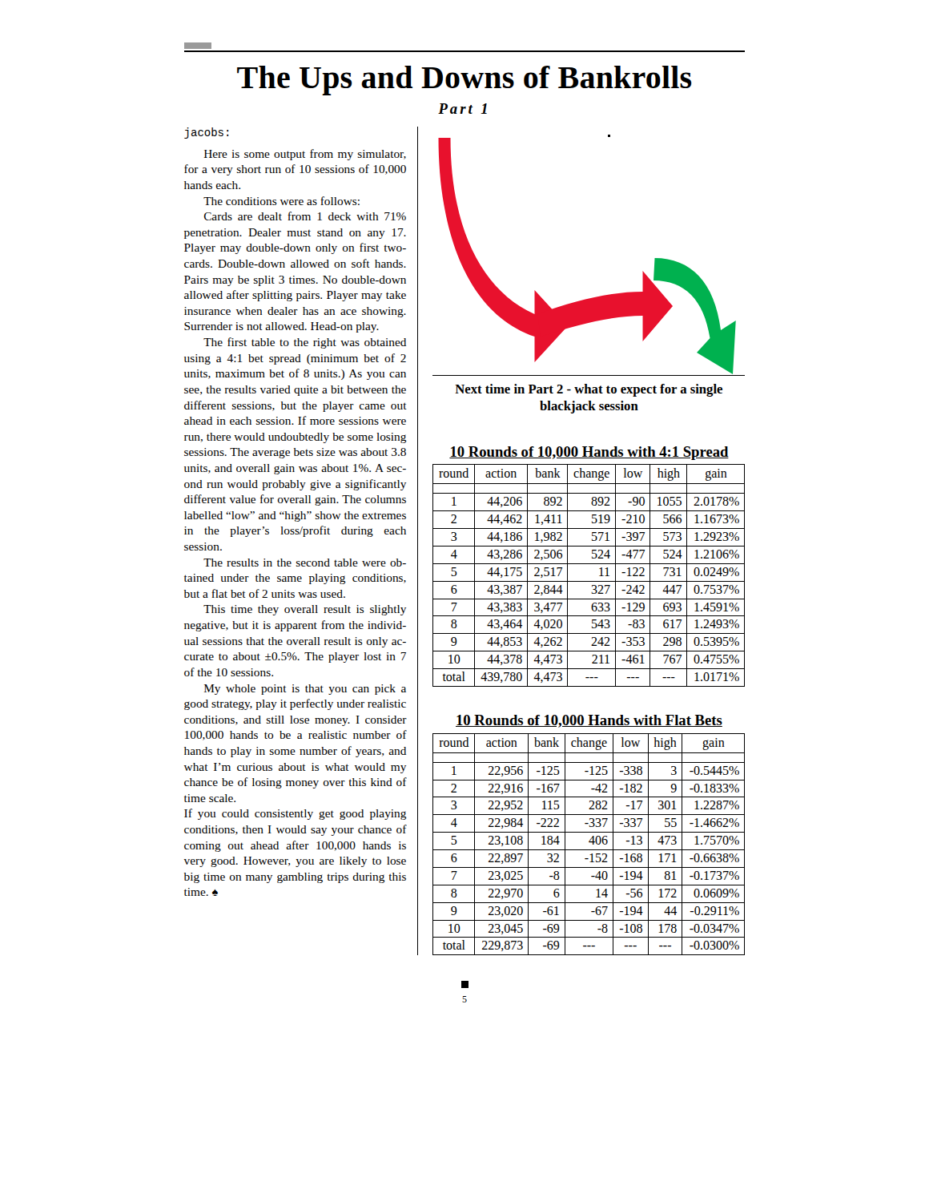The Ups and Downs of Bankrolls
Part 1
jacobs:
Here is some output from my simulator, for a very short run of 10 sessions of 10,000 hands each.
The conditions were as follows:
Cards are dealt from 1 deck with 71% penetration. Dealer must stand on any 17. Player may double-down only on first two-cards. Double-down allowed on soft hands. Pairs may be split 3 times. No double-down allowed after splitting pairs. Player may take insurance when dealer has an ace showing. Surrender is not allowed. Head-on play.
The first table to the right was obtained using a 4:1 bet spread (minimum bet of 2 units, maximum bet of 8 units.) As you can see, the results varied quite a bit between the different sessions, but the player came out ahead in each session. If more sessions were run, there would undoubtedly be some losing sessions. The average bets size was about 3.8 units, and overall gain was about 1%. A second run would probably give a significantly different value for overall gain. The columns labelled “low” and “high” show the extremes in the player’s loss/profit during each session.
The results in the second table were obtained under the same playing conditions, but a flat bet of 2 units was used.
This time they overall result is slightly negative, but it is apparent from the individual sessions that the overall result is only accurate to about ±0.5%. The player lost in 7 of the 10 sessions.
My whole point is that you can pick a good strategy, play it perfectly under realistic conditions, and still lose money. I consider 100,000 hands to be a realistic number of hands to play in some number of years, and what I’m curious about is what would my chance be of losing money over this kind of time scale.
If you could consistently get good playing conditions, then I would say your chance of coming out ahead after 100,000 hands is very good. However, you are likely to lose big time on many gambling trips during this time. ♠
Next time in Part 2 - what to expect for a single blackjack session
10 Rounds of 10,000 Hands with 4:1 Spread
| round | action | bank | change | low | high | gain |
| --- | --- | --- | --- | --- | --- | --- |
| 1 | 44,206 | 892 | 892 | -90 | 1055 | 2.0178% |
| 2 | 44,462 | 1,411 | 519 | -210 | 566 | 1.1673% |
| 3 | 44,186 | 1,982 | 571 | -397 | 573 | 1.2923% |
| 4 | 43,286 | 2,506 | 524 | -477 | 524 | 1.2106% |
| 5 | 44,175 | 2,517 | 11 | -122 | 731 | 0.0249% |
| 6 | 43,387 | 2,844 | 327 | -242 | 447 | 0.7537% |
| 7 | 43,383 | 3,477 | 633 | -129 | 693 | 1.4591% |
| 8 | 43,464 | 4,020 | 543 | -83 | 617 | 1.2493% |
| 9 | 44,853 | 4,262 | 242 | -353 | 298 | 0.5395% |
| 10 | 44,378 | 4,473 | 211 | -461 | 767 | 0.4755% |
| total | 439,780 | 4,473 | --- | --- | --- | 1.0171% |
10 Rounds of 10,000 Hands with Flat Bets
| round | action | bank | change | low | high | gain |
| --- | --- | --- | --- | --- | --- | --- |
| 1 | 22,956 | -125 | -125 | -338 | 3 | -0.5445% |
| 2 | 22,916 | -167 | -42 | -182 | 9 | -0.1833% |
| 3 | 22,952 | 115 | 282 | -17 | 301 | 1.2287% |
| 4 | 22,984 | -222 | -337 | -337 | 55 | -1.4662% |
| 5 | 23,108 | 184 | 406 | -13 | 473 | 1.7570% |
| 6 | 22,897 | 32 | -152 | -168 | 171 | -0.6638% |
| 7 | 23,025 | -8 | -40 | -194 | 81 | -0.1737% |
| 8 | 22,970 | 6 | 14 | -56 | 172 | 0.0609% |
| 9 | 23,020 | -61 | -67 | -194 | 44 | -0.2911% |
| 10 | 23,045 | -69 | -8 | -108 | 178 | -0.0347% |
| total | 229,873 | -69 | --- | --- | --- | -0.0300% |
5